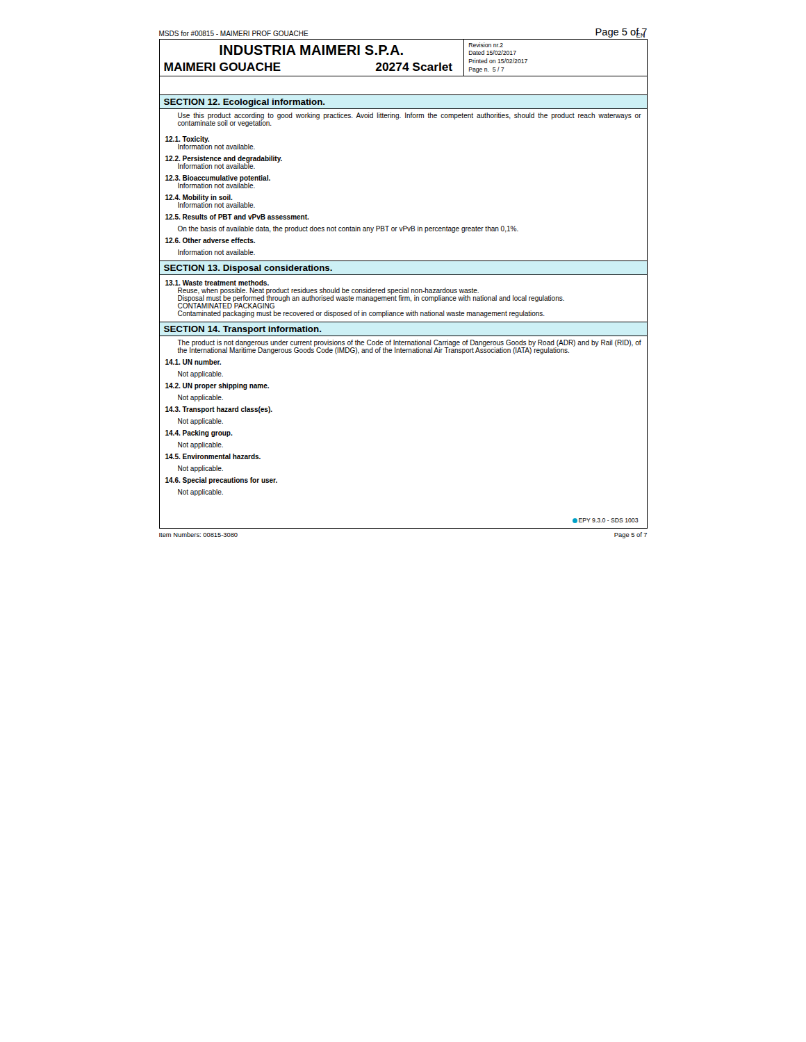MSDS for #00815 - MAIMERI PROF GOUACHE
Page 5 of 7
INDUSTRIA MAIMERI S.P.A.
MAIMERI GOUACHE 20274 Scarlet
EN Revision nr.2
Dated 15/02/2017
Printed on 15/02/2017
Page n. 5 / 7
SECTION 12. Ecological information.
Use this product according to good working practices. Avoid littering. Inform the competent authorities, should the product reach waterways or contaminate soil or vegetation.
12.1. Toxicity.
Information not available.
12.2. Persistence and degradability.
Information not available.
12.3. Bioaccumulative potential.
Information not available.
12.4. Mobility in soil.
Information not available.
12.5. Results of PBT and vPvB assessment.
On the basis of available data, the product does not contain any PBT or vPvB in percentage greater than 0,1%.
12.6. Other adverse effects.
Information not available.
SECTION 13. Disposal considerations.
13.1. Waste treatment methods.
Reuse, when possible. Neat product residues should be considered special non-hazardous waste.
Disposal must be performed through an authorised waste management firm, in compliance with national and local regulations.
CONTAMINATED PACKAGING
Contaminated packaging must be recovered or disposed of in compliance with national waste management regulations.
SECTION 14. Transport information.
The product is not dangerous under current provisions of the Code of International Carriage of Dangerous Goods by Road (ADR) and by Rail (RID), of the International Maritime Dangerous Goods Code (IMDG), and of the International Air Transport Association (IATA) regulations.
14.1. UN number.
Not applicable.
14.2. UN proper shipping name.
Not applicable.
14.3. Transport hazard class(es).
Not applicable.
14.4. Packing group.
Not applicable.
14.5. Environmental hazards.
Not applicable.
14.6. Special precautions for user.
Not applicable.
EPY 9.3.0 - SDS 1003
Item Numbers: 00815-3080
Page 5 of 7